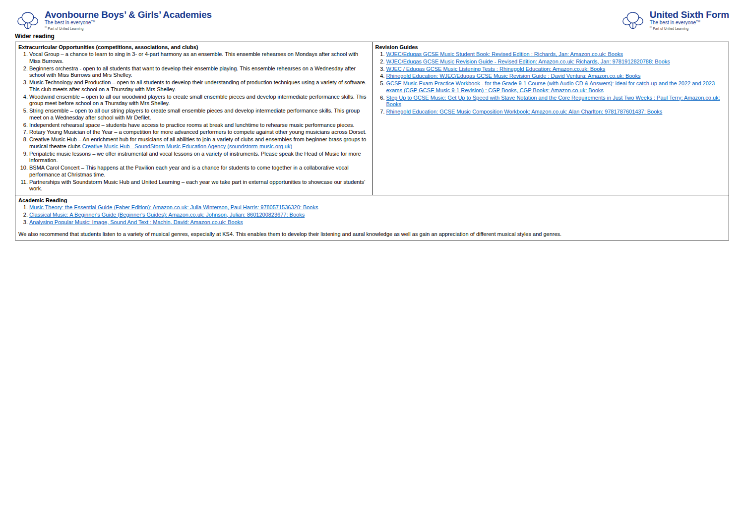Avonbourne Boys’ & Girls’ Academies
The best in everyoneTM
® Part of United Learning
United Sixth Form
The best in everyoneTM
® Part of United Learning
Wider reading
| Extracurricular Opportunities (competitions, associations, and clubs) Vocal Group – a chance to learn to sing in 3- or 4-part harmony as an ensemble. This ensemble rehearses on Mondays after school with Miss Burrows. Beginners orchestra - open to all students that want to develop their ensemble playing. This ensemble rehearses on a Wednesday after school with Miss Burrows and Mrs Shelley. Music Technology and Production – open to all students to develop their understanding of production techniques using a variety of software. This club meets after school on a Thursday with Mrs Shelley. Woodwind ensemble – open to all our woodwind players to create small ensemble pieces and develop intermediate performance skills. This group meet before school on a Thursday with Mrs Shelley. String ensemble – open to all our string players to create small ensemble pieces and develop intermediate performance skills. This group meet on a Wednesday after school with Mr Defilet. Independent rehearsal space – students have access to practice rooms at break and lunchtime to rehearse music performance pieces. Rotary Young Musician of the Year – a competition for more advanced performers to compete against other young musicians across Dorset. Creative Music Hub – An enrichment hub for musicians of all abilities to join a variety of clubs and ensembles from beginner brass groups to musical theatre clubs Creative Music Hub - SoundStorm Music Education Agency (soundstorm-music.org.uk) Peripatetic music lessons – we offer instrumental and vocal lessons on a variety of instruments. Please speak the Head of Music for more information. BSMA Carol Concert – This happens at the Pavilion each year and is a chance for students to come together in a collaborative vocal performance at Christmas time. Partnerships with Soundstorm Music Hub and United Learning – each year we take part in external opportunities to showcase our students’ work. | Revision Guides WJEC/Eduqas GCSE Music Student Book: Revised Edition : Richards, Jan: Amazon.co.uk: Books WJEC/Eduqas GCSE Music Revision Guide - Revised Edition: Amazon.co.uk: Richards, Jan: 9781912820788: Books WJEC / Eduqas GCSE Music Listening Tests : Rhinegold Education: Amazon.co.uk: Books Rhinegold Education: WJEC/Eduqas GCSE Music Revision Guide : David Ventura: Amazon.co.uk: Books GCSE Music Exam Practice Workbook - for the Grade 9-1 Course (with Audio CD & Answers): ideal for catch-up and the 2022 and 2023 exams (CGP GCSE Music 9-1 Revision) : CGP Books, CGP Books: Amazon.co.uk: Books Step Up to GCSE Music: Get Up to Speed with Stave Notation and the Core Requirements in Just Two Weeks : Paul Terry: Amazon.co.uk: Books Rhinegold Education: GCSE Music Composition Workbook: Amazon.co.uk: Alan Charlton: 9781787601437: Books |
| Academic Reading Music Theory: the Essential Guide (Faber Edition): Amazon.co.uk: Julia Winterson, Paul Harris: 9780571536320: Books Classical Music: A Beginner's Guide (Beginner's Guides): Amazon.co.uk: Johnson, Julian: 8601200823677: Books Analysing Popular Music: Image, Sound And Text : Machin, David: Amazon.co.uk: Books We also recommend that students listen to a variety of musical genres, especially at KS4. This enables them to develop their listening and aural knowledge as well as gain an appreciation of different musical styles and genres. |